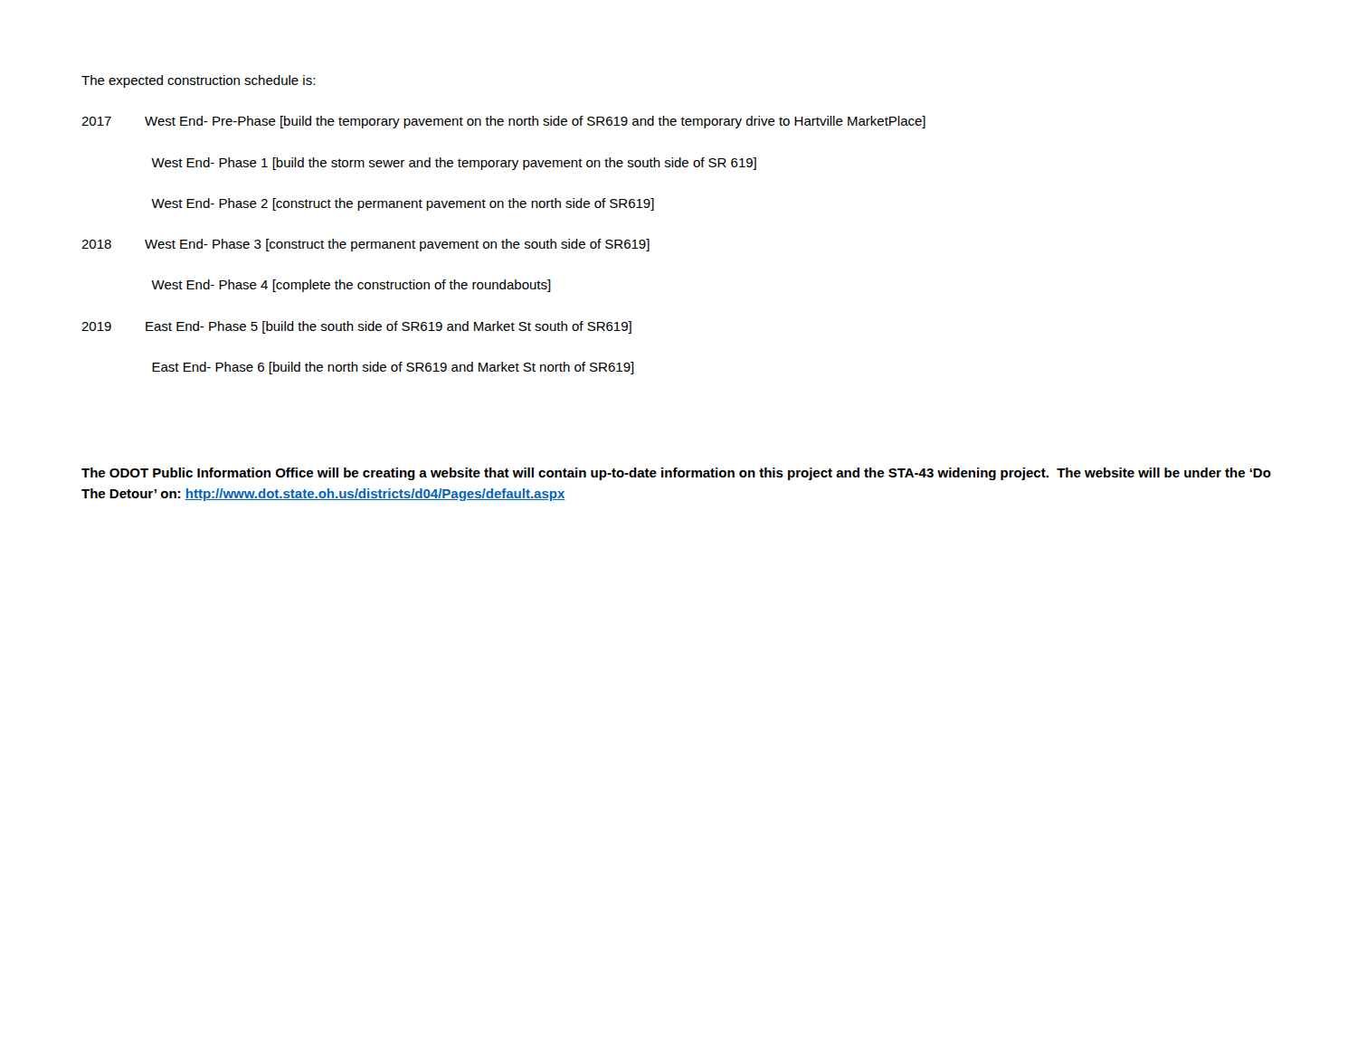The expected construction schedule is:
| 2017 | West End- Pre-Phase [build the temporary pavement on the north side of SR619 and the temporary drive to Hartville MarketPlace] West End- Phase 1 [build the storm sewer and the temporary pavement on the south side of SR 619] West End- Phase 2 [construct the permanent pavement on the north side of SR619] |
| 2018 | West End- Phase 3 [construct the permanent pavement on the south side of SR619] West End- Phase 4 [complete the construction of the roundabouts] |
| 2019 | East End- Phase 5 [build the south side of SR619 and Market St south of SR619] East End- Phase 6 [build the north side of SR619 and Market St north of SR619] |
The ODOT Public Information Office will be creating a website that will contain up-to-date information on this project and the STA-43 widening project. The website will be under the ‘Do The Detour’ on: http://www.dot.state.oh.us/districts/d04/Pages/default.aspx